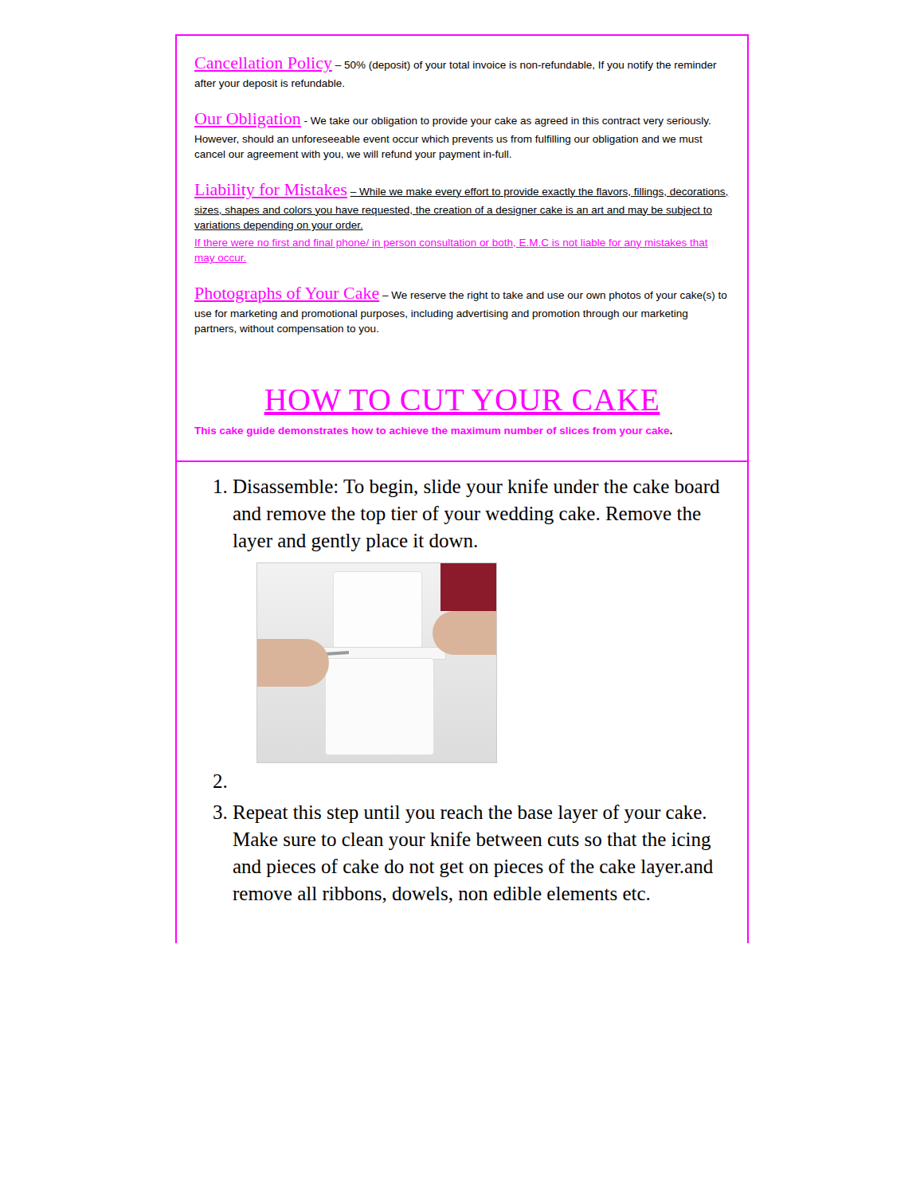Cancellation Policy – 50% (deposit) of your total invoice is non-refundable, If you notify the reminder after your deposit is refundable.
Our Obligation - We take our obligation to provide your cake as agreed in this contract very seriously. However, should an unforeseeable event occur which prevents us from fulfilling our obligation and we must cancel our agreement with you, we will refund your payment in-full.
Liability for Mistakes – While we make every effort to provide exactly the flavors, fillings, decorations, sizes, shapes and colors you have requested, the creation of a designer cake is an art and may be subject to variations depending on your order. If there were no first and final phone/ in person consultation or both, E.M.C is not liable for any mistakes that may occur.
Photographs of Your Cake – We reserve the right to take and use our own photos of your cake(s) to use for marketing and promotional purposes, including advertising and promotion through our marketing partners, without compensation to you.
HOW TO CUT YOUR CAKE
This cake guide demonstrates how to achieve the maximum number of slices from your cake.
Disassemble: To begin, slide your knife under the cake board and remove the top tier of your wedding cake. Remove the layer and gently place it down.
Repeat this step until you reach the base layer of your cake. Make sure to clean your knife between cuts so that the icing and pieces of cake do not get on pieces of the cake layer.and remove all ribbons, dowels, non edible elements etc.